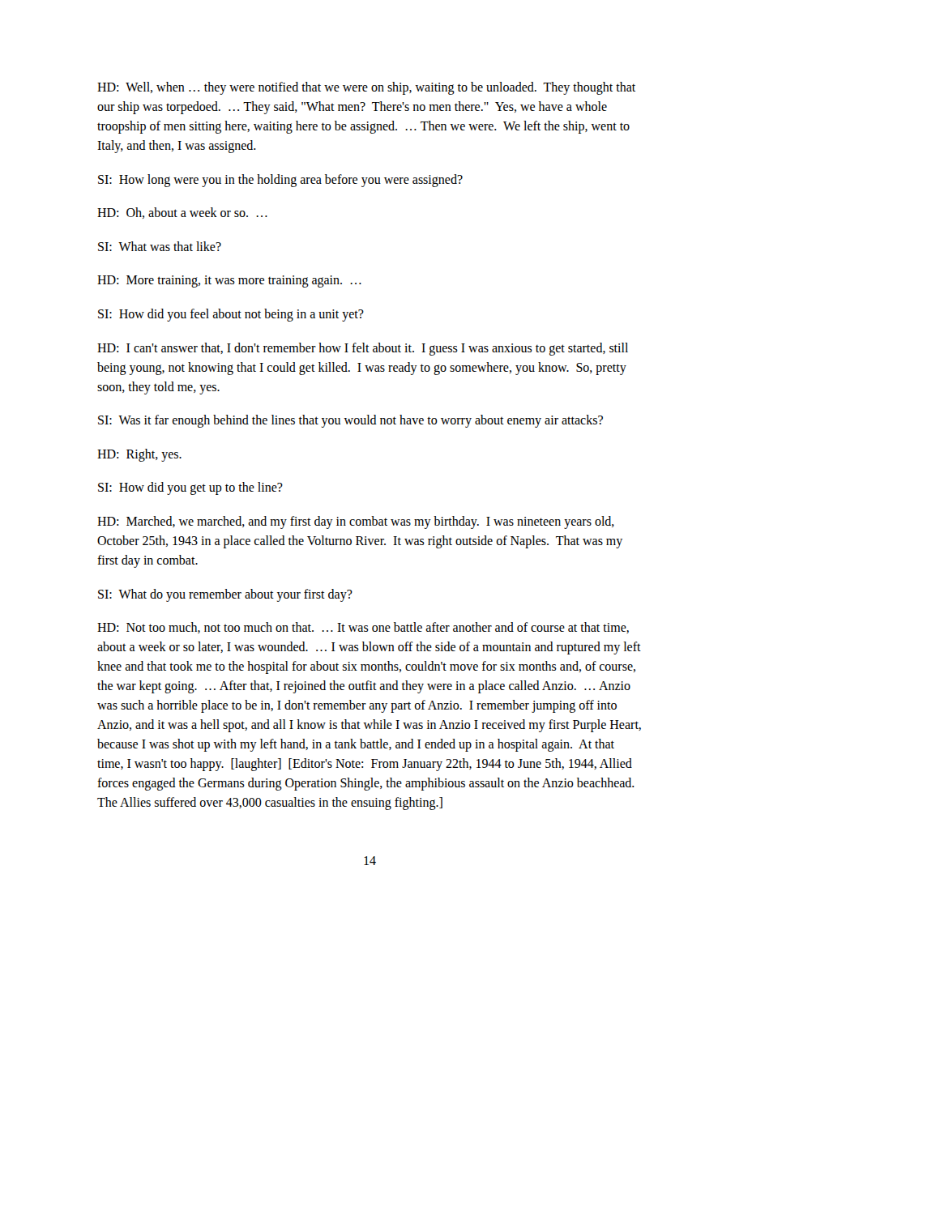HD: Well, when … they were notified that we were on ship, waiting to be unloaded. They thought that our ship was torpedoed. … They said, "What men? There's no men there." Yes, we have a whole troopship of men sitting here, waiting here to be assigned. … Then we were. We left the ship, went to Italy, and then, I was assigned.
SI: How long were you in the holding area before you were assigned?
HD: Oh, about a week or so. …
SI: What was that like?
HD: More training, it was more training again. …
SI: How did you feel about not being in a unit yet?
HD: I can't answer that, I don't remember how I felt about it. I guess I was anxious to get started, still being young, not knowing that I could get killed. I was ready to go somewhere, you know. So, pretty soon, they told me, yes.
SI: Was it far enough behind the lines that you would not have to worry about enemy air attacks?
HD: Right, yes.
SI: How did you get up to the line?
HD: Marched, we marched, and my first day in combat was my birthday. I was nineteen years old, October 25th, 1943 in a place called the Volturno River. It was right outside of Naples. That was my first day in combat.
SI: What do you remember about your first day?
HD: Not too much, not too much on that. … It was one battle after another and of course at that time, about a week or so later, I was wounded. … I was blown off the side of a mountain and ruptured my left knee and that took me to the hospital for about six months, couldn't move for six months and, of course, the war kept going. … After that, I rejoined the outfit and they were in a place called Anzio. … Anzio was such a horrible place to be in, I don't remember any part of Anzio. I remember jumping off into Anzio, and it was a hell spot, and all I know is that while I was in Anzio I received my first Purple Heart, because I was shot up with my left hand, in a tank battle, and I ended up in a hospital again. At that time, I wasn't too happy. [laughter] [Editor's Note: From January 22th, 1944 to June 5th, 1944, Allied forces engaged the Germans during Operation Shingle, the amphibious assault on the Anzio beachhead. The Allies suffered over 43,000 casualties in the ensuing fighting.]
14